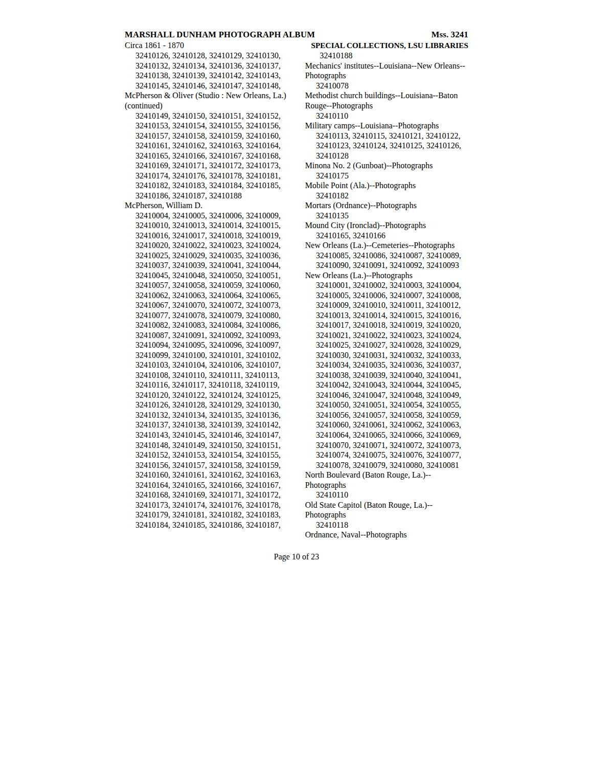Marshall Dunham Photograph Album Mss. 3241
Circa 1861 - 1870 Special Collections, LSU Libraries
32410126, 32410128, 32410129, 32410130,
32410132, 32410134, 32410136, 32410137,
32410138, 32410139, 32410142, 32410143,
32410145, 32410146, 32410147, 32410148,
McPherson & Oliver (Studio : New Orleans, La.)
(continued)
32410149, 32410150, 32410151, 32410152,
32410153, 32410154, 32410155, 32410156,
32410157, 32410158, 32410159, 32410160,
32410161, 32410162, 32410163, 32410164,
32410165, 32410166, 32410167, 32410168,
32410169, 32410171, 32410172, 32410173,
32410174, 32410176, 32410178, 32410181,
32410182, 32410183, 32410184, 32410185,
32410186, 32410187, 32410188
McPherson, William D.
32410004, 32410005, 32410006, 32410009,
32410010, 32410013, 32410014, 32410015,
32410016, 32410017, 32410018, 32410019,
32410020, 32410022, 32410023, 32410024,
32410025, 32410029, 32410035, 32410036,
32410037, 32410039, 32410041, 32410044,
32410045, 32410048, 32410050, 32410051,
32410057, 32410058, 32410059, 32410060,
32410062, 32410063, 32410064, 32410065,
32410067, 32410070, 32410072, 32410073,
32410077, 32410078, 32410079, 32410080,
32410082, 32410083, 32410084, 32410086,
32410087, 32410091, 32410092, 32410093,
32410094, 32410095, 32410096, 32410097,
32410099, 32410100, 32410101, 32410102,
32410103, 32410104, 32410106, 32410107,
32410108, 32410110, 32410111, 32410113,
32410116, 32410117, 32410118, 32410119,
32410120, 32410122, 32410124, 32410125,
32410126, 32410128, 32410129, 32410130,
32410132, 32410134, 32410135, 32410136,
32410137, 32410138, 32410139, 32410142,
32410143, 32410145, 32410146, 32410147,
32410148, 32410149, 32410150, 32410151,
32410152, 32410153, 32410154, 32410155,
32410156, 32410157, 32410158, 32410159,
32410160, 32410161, 32410162, 32410163,
32410164, 32410165, 32410166, 32410167,
32410168, 32410169, 32410171, 32410172,
32410173, 32410174, 32410176, 32410178,
32410179, 32410181, 32410182, 32410183,
32410184, 32410185, 32410186, 32410187,
32410188
Mechanics' institutes--Louisiana--New Orleans--
Photographs
32410078
Methodist church buildings--Louisiana--Baton
Rouge--Photographs
32410110
Military camps--Louisiana--Photographs
32410113, 32410115, 32410121, 32410122,
32410123, 32410124, 32410125, 32410126,
32410128
Minona No. 2 (Gunboat)--Photographs
32410175
Mobile Point (Ala.)--Photographs
32410182
Mortars (Ordnance)--Photographs
32410135
Mound City (Ironclad)--Photographs
32410165, 32410166
New Orleans (La.)--Cemeteries--Photographs
32410085, 32410086, 32410087, 32410089,
32410090, 32410091, 32410092, 32410093
New Orleans (La.)--Photographs
32410001, 32410002, 32410003, 32410004,
32410005, 32410006, 32410007, 32410008,
32410009, 32410010, 32410011, 32410012,
32410013, 32410014, 32410015, 32410016,
32410017, 32410018, 32410019, 32410020,
32410021, 32410022, 32410023, 32410024,
32410025, 32410027, 32410028, 32410029,
32410030, 32410031, 32410032, 32410033,
32410034, 32410035, 32410036, 32410037,
32410038, 32410039, 32410040, 32410041,
32410042, 32410043, 32410044, 32410045,
32410046, 32410047, 32410048, 32410049,
32410050, 32410051, 32410054, 32410055,
32410056, 32410057, 32410058, 32410059,
32410060, 32410061, 32410062, 32410063,
32410064, 32410065, 32410066, 32410069,
32410070, 32410071, 32410072, 32410073,
32410074, 32410075, 32410076, 32410077,
32410078, 32410079, 32410080, 32410081
North Boulevard (Baton Rouge, La.)--Photographs
32410110
Old State Capitol (Baton Rouge, La.)--Photographs
32410118
Ordnance, Naval--Photographs
Page 10 of 23